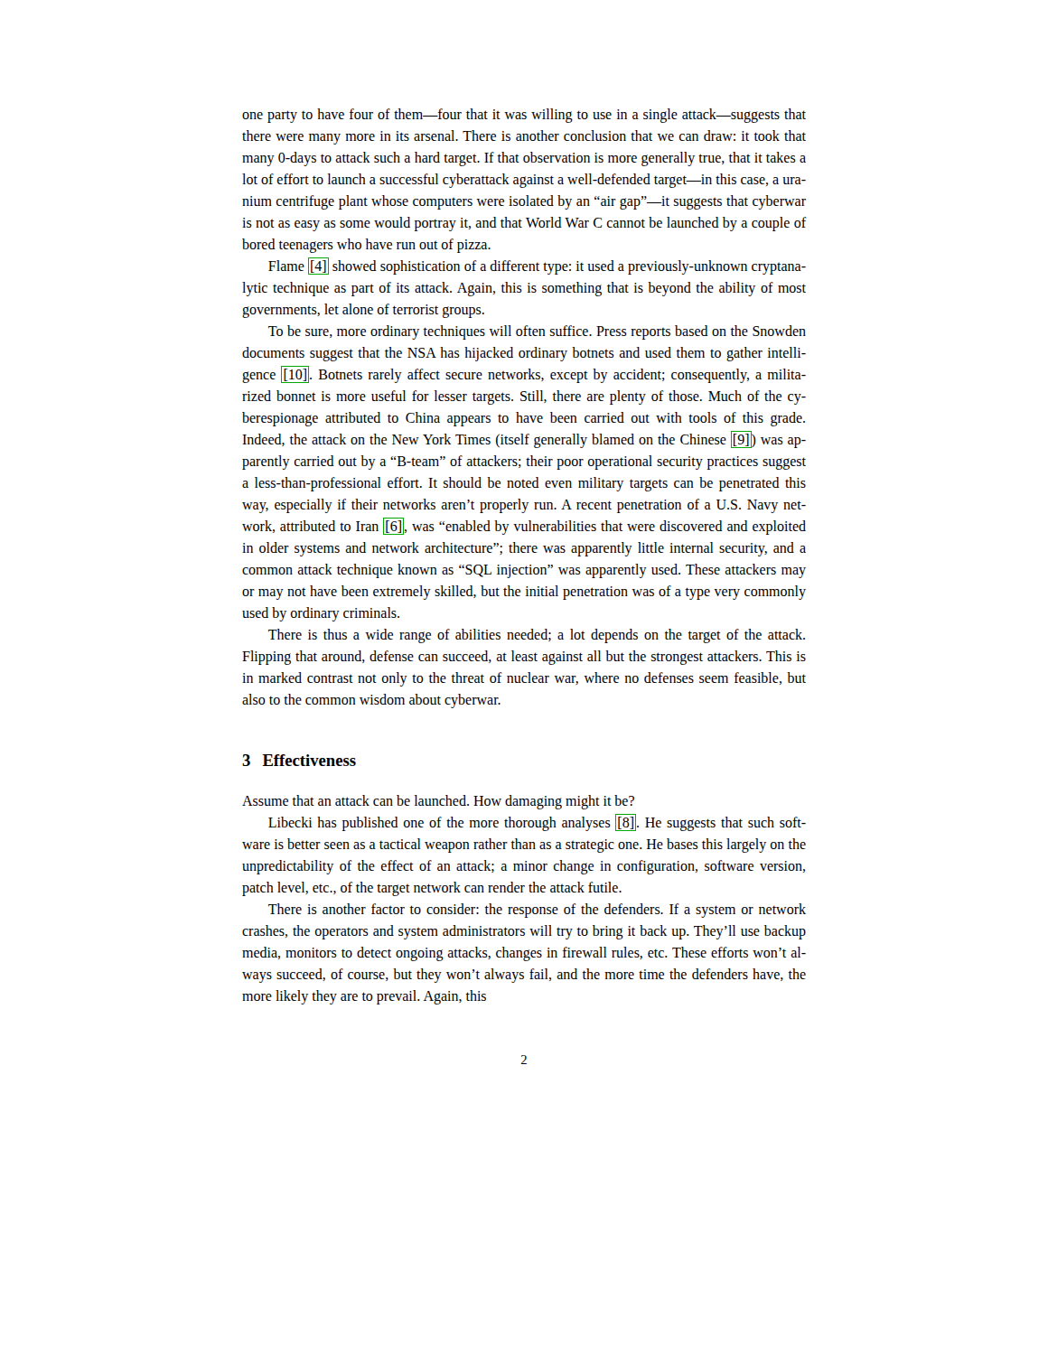one party to have four of them—four that it was willing to use in a single attack—suggests that there were many more in its arsenal. There is another conclusion that we can draw: it took that many 0-days to attack such a hard target. If that observation is more generally true, that it takes a lot of effort to launch a successful cyberattack against a well-defended target—in this case, a uranium centrifuge plant whose computers were isolated by an “air gap”—it suggests that cyberwar is not as easy as some would portray it, and that World War C cannot be launched by a couple of bored teenagers who have run out of pizza.
Flame [4] showed sophistication of a different type: it used a previously-unknown cryptanalytic technique as part of its attack. Again, this is something that is beyond the ability of most governments, let alone of terrorist groups.
To be sure, more ordinary techniques will often suffice. Press reports based on the Snowden documents suggest that the NSA has hijacked ordinary botnets and used them to gather intelligence [10]. Botnets rarely affect secure networks, except by accident; consequently, a militarized bonnet is more useful for lesser targets. Still, there are plenty of those. Much of the cyberespionage attributed to China appears to have been carried out with tools of this grade. Indeed, the attack on the New York Times (itself generally blamed on the Chinese [9]) was apparently carried out by a “B-team” of attackers; their poor operational security practices suggest a less-than-professional effort. It should be noted even military targets can be penetrated this way, especially if their networks aren’t properly run. A recent penetration of a U.S. Navy network, attributed to Iran [6], was “enabled by vulnerabilities that were discovered and exploited in older systems and network architecture”; there was apparently little internal security, and a common attack technique known as “SQL injection” was apparently used. These attackers may or may not have been extremely skilled, but the initial penetration was of a type very commonly used by ordinary criminals.
There is thus a wide range of abilities needed; a lot depends on the target of the attack. Flipping that around, defense can succeed, at least against all but the strongest attackers. This is in marked contrast not only to the threat of nuclear war, where no defenses seem feasible, but also to the common wisdom about cyberwar.
3 Effectiveness
Assume that an attack can be launched. How damaging might it be?
Libecki has published one of the more thorough analyses [8]. He suggests that such software is better seen as a tactical weapon rather than as a strategic one. He bases this largely on the unpredictability of the effect of an attack; a minor change in configuration, software version, patch level, etc., of the target network can render the attack futile.
There is another factor to consider: the response of the defenders. If a system or network crashes, the operators and system administrators will try to bring it back up. They’ll use backup media, monitors to detect ongoing attacks, changes in firewall rules, etc. These efforts won’t always succeed, of course, but they won’t always fail, and the more time the defenders have, the more likely they are to prevail. Again, this
2